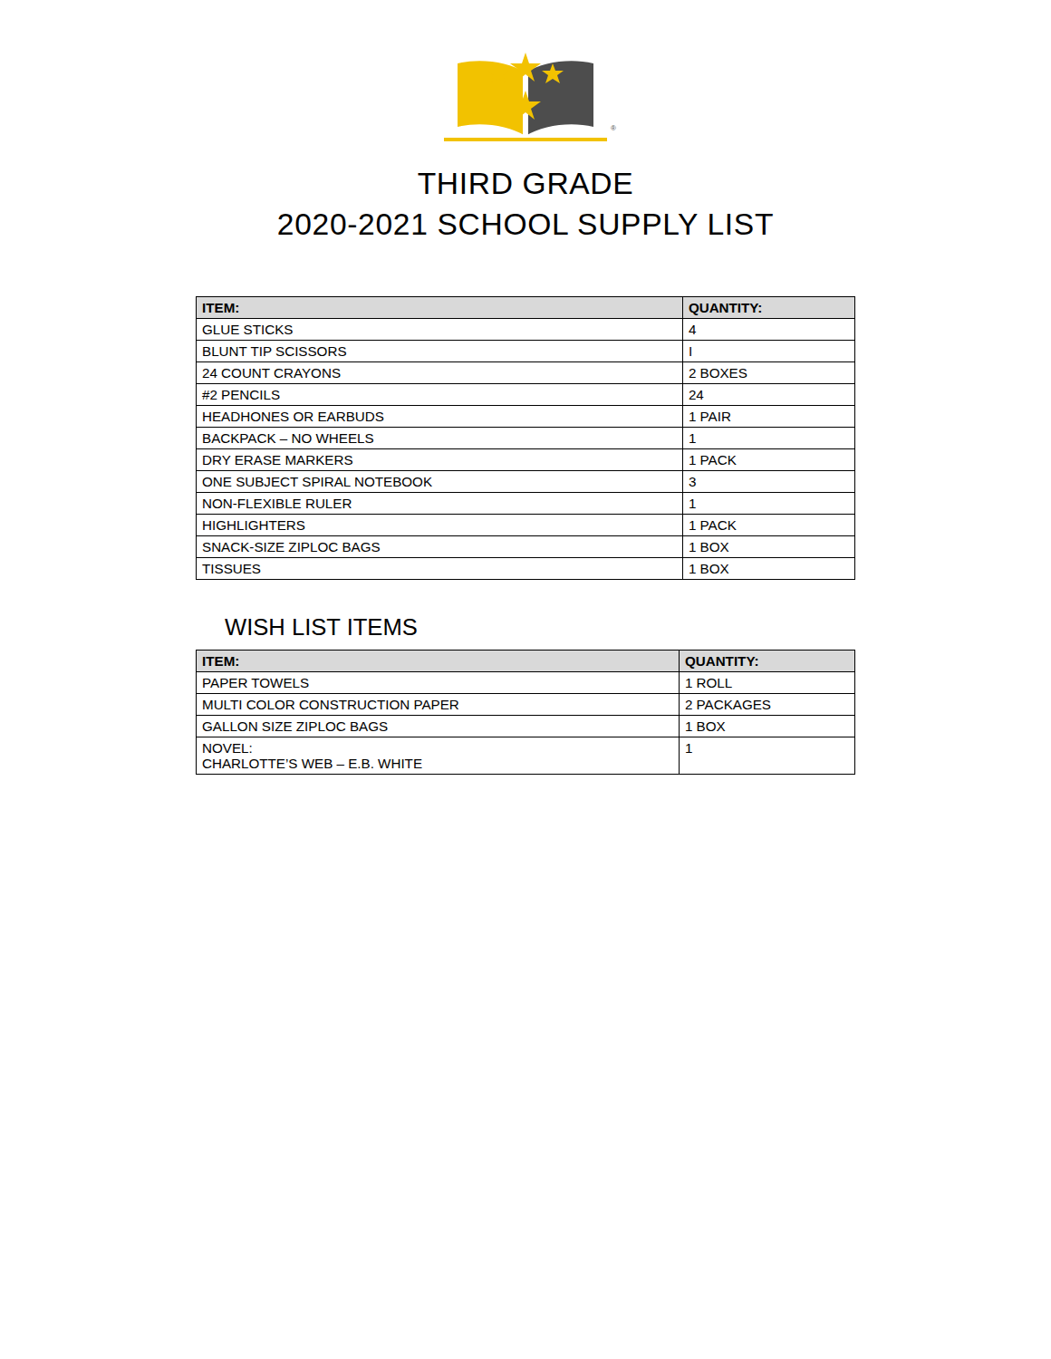®
THIRD GRADE
2020-2021 SCHOOL SUPPLY LIST
| ITEM: | QUANTITY: |
| --- | --- |
| GLUE STICKS | 4 |
| BLUNT TIP SCISSORS | I |
| 24 COUNT CRAYONS | 2 BOXES |
| #2 PENCILS | 24 |
| HEADHONES OR EARBUDS | 1 PAIR |
| BACKPACK – NO WHEELS | 1 |
| DRY ERASE MARKERS | 1 PACK |
| ONE SUBJECT SPIRAL NOTEBOOK | 3 |
| NON-FLEXIBLE RULER | 1 |
| HIGHLIGHTERS | 1 PACK |
| SNACK-SIZE ZIPLOC BAGS | 1 BOX |
| TISSUES | 1 BOX |
WISH LIST ITEMS
| ITEM: | QUANTITY: |
| --- | --- |
| PAPER TOWELS | 1 ROLL |
| MULTI COLOR CONSTRUCTION PAPER | 2 PACKAGES |
| GALLON SIZE ZIPLOC BAGS | 1 BOX |
| NOVEL: CHARLOTTE’S WEB – E.B. WHITE | 1 |